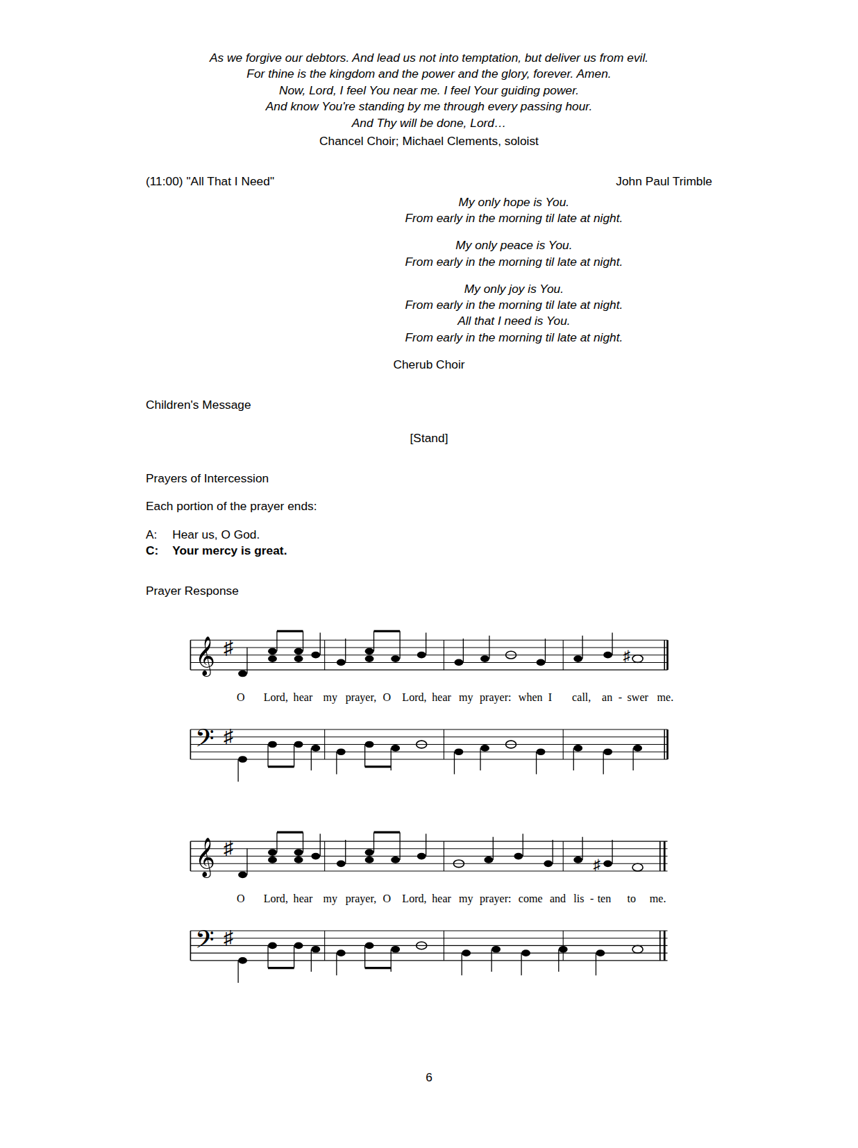As we forgive our debtors. And lead us not into temptation, but deliver us from evil.
For thine is the kingdom and the power and the glory, forever. Amen.
Now, Lord, I feel You near me. I feel Your guiding power.
And know You're standing by me through every passing hour.
And Thy will be done, Lord…
Chancel Choir; Michael Clements, soloist
(11:00) "All That I Need" John Paul Trimble
My only hope is You.
From early in the morning til late at night.
My only peace is You.
From early in the morning til late at night.
My only joy is You.
From early in the morning til late at night.
All that I need is You.
From early in the morning til late at night.
Cherub Choir
Children's Message
[Stand]
Prayers of Intercession
Each portion of the prayer ends:
A: Hear us, O God.
C: Your mercy is great.
Prayer Response
𝄞 ♯ ♯ O Lord, hear my prayer, O Lord, hear my prayer: when I call, an - swer me. 𝄢 ♯ 𝄞 ♯ ♯ O Lord, hear my prayer, O Lord, hear my prayer: come and lis - ten to me. 𝄢 ♯
6